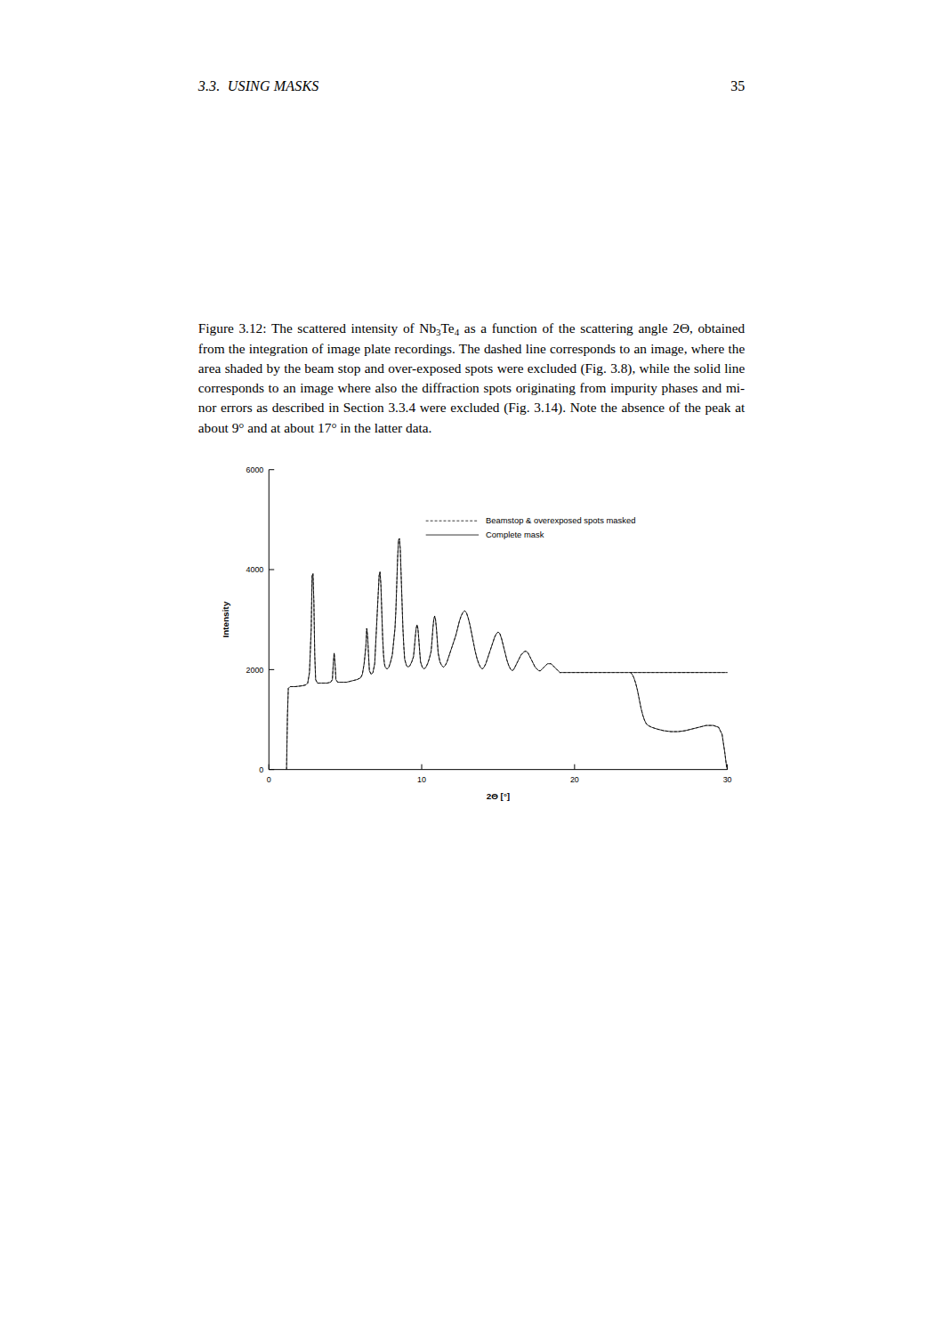3.3. USING MASKS 35
Figure 3.12: The scattered intensity of Nb3Te4 as a function of the scattering angle 2Θ, obtained from the integration of image plate recordings. The dashed line corresponds to an image, where the area shaded by the beam stop and over-exposed spots were excluded (Fig. 3.8), while the solid line corresponds to an image where also the diffraction spots originating from impurity phases and minor errors as described in Section 3.3.4 were excluded (Fig. 3.14). Note the absence of the peak at about 9° and at about 17° in the latter data.
0 2000 4000 6000 0 10 20 30 2Θ [°] Intensity Beamstop & overexposed spots masked Complete mask